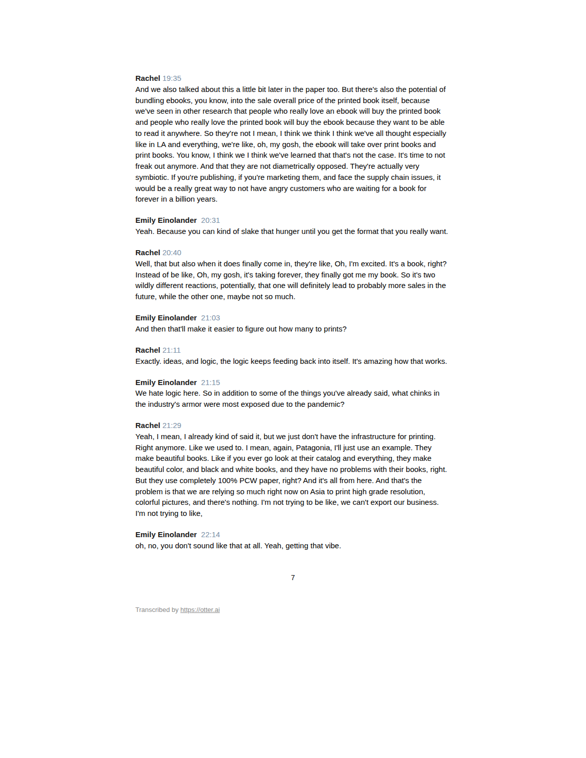Rachel 19:35
And we also talked about this a little bit later in the paper too. But there's also the potential of bundling ebooks, you know, into the sale overall price of the printed book itself, because we've seen in other research that people who really love an ebook will buy the printed book and people who really love the printed book will buy the ebook because they want to be able to read it anywhere. So they're not I mean, I think we think I think we've all thought especially like in LA and everything, we're like, oh, my gosh, the ebook will take over print books and print books. You know, I think we I think we've learned that that's not the case. It's time to not freak out anymore. And that they are not diametrically opposed. They're actually very symbiotic. If you're publishing, if you're marketing them, and face the supply chain issues, it would be a really great way to not have angry customers who are waiting for a book for forever in a billion years.
Emily Einolander 20:31
Yeah. Because you can kind of slake that hunger until you get the format that you really want.
Rachel 20:40
Well, that but also when it does finally come in, they're like, Oh, I'm excited. It's a book, right? Instead of be like, Oh, my gosh, it's taking forever, they finally got me my book. So it's two wildly different reactions, potentially, that one will definitely lead to probably more sales in the future, while the other one, maybe not so much.
Emily Einolander 21:03
And then that'll make it easier to figure out how many to prints?
Rachel 21:11
Exactly. ideas, and logic, the logic keeps feeding back into itself. It's amazing how that works.
Emily Einolander 21:15
We hate logic here. So in addition to some of the things you've already said, what chinks in the industry's armor were most exposed due to the pandemic?
Rachel 21:29
Yeah, I mean, I already kind of said it, but we just don't have the infrastructure for printing. Right anymore. Like we used to. I mean, again, Patagonia, I'll just use an example. They make beautiful books. Like if you ever go look at their catalog and everything, they make beautiful color, and black and white books, and they have no problems with their books, right. But they use completely 100% PCW paper, right? And it's all from here. And that's the problem is that we are relying so much right now on Asia to print high grade resolution, colorful pictures, and there's nothing. I'm not trying to be like, we can't export our business. I'm not trying to like,
Emily Einolander 22:14
oh, no, you don't sound like that at all. Yeah, getting that vibe.
7
Transcribed by https://otter.ai